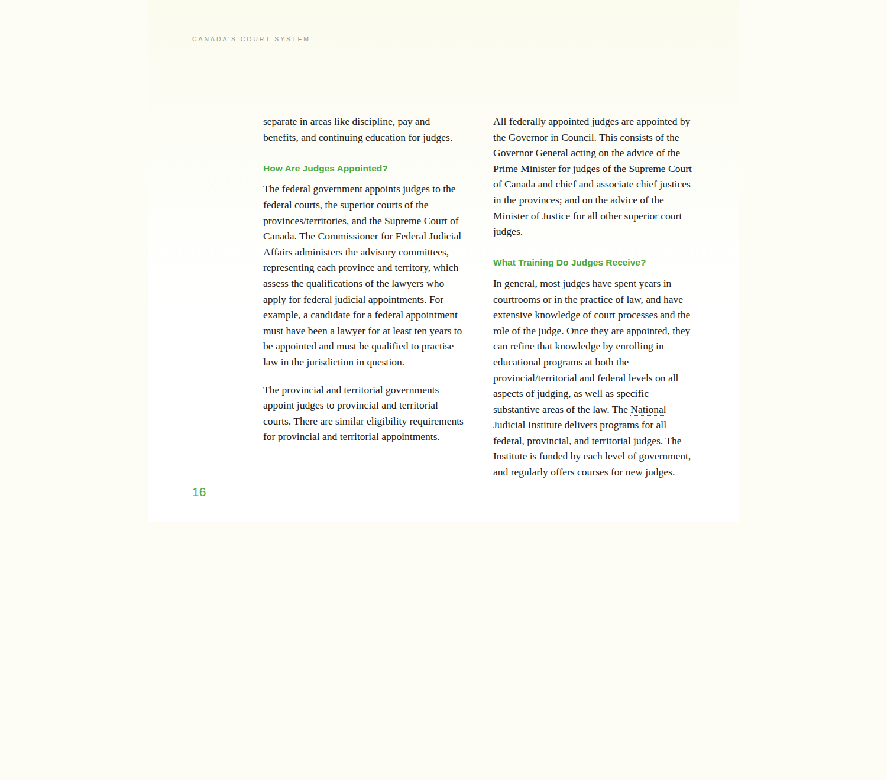Canada’s Court System
separate in areas like discipline, pay and benefits, and continuing education for judges.
How Are Judges Appointed?
The federal government appoints judges to the federal courts, the superior courts of the provinces/territories, and the Supreme Court of Canada. The Commissioner for Federal Judicial Affairs administers the advisory committees, representing each province and territory, which assess the qualifications of the lawyers who apply for federal judicial appointments. For example, a candidate for a federal appointment must have been a lawyer for at least ten years to be appointed and must be qualified to practise law in the jurisdiction in question.
The provincial and territorial governments appoint judges to provincial and territorial courts. There are similar eligibility requirements for provincial and territorial appointments.
All federally appointed judges are appointed by the Governor in Council. This consists of the Governor General acting on the advice of the Prime Minister for judges of the Supreme Court of Canada and chief and associate chief justices in the provinces; and on the advice of the Minister of Justice for all other superior court judges.
What Training Do Judges Receive?
In general, most judges have spent years in courtrooms or in the practice of law, and have extensive knowledge of court processes and the role of the judge. Once they are appointed, they can refine that knowledge by enrolling in educational programs at both the provincial/territorial and federal levels on all aspects of judging, as well as specific substantive areas of the law. The National Judicial Institute delivers programs for all federal, provincial, and territorial judges. The Institute is funded by each level of government, and regularly offers courses for new judges.
16